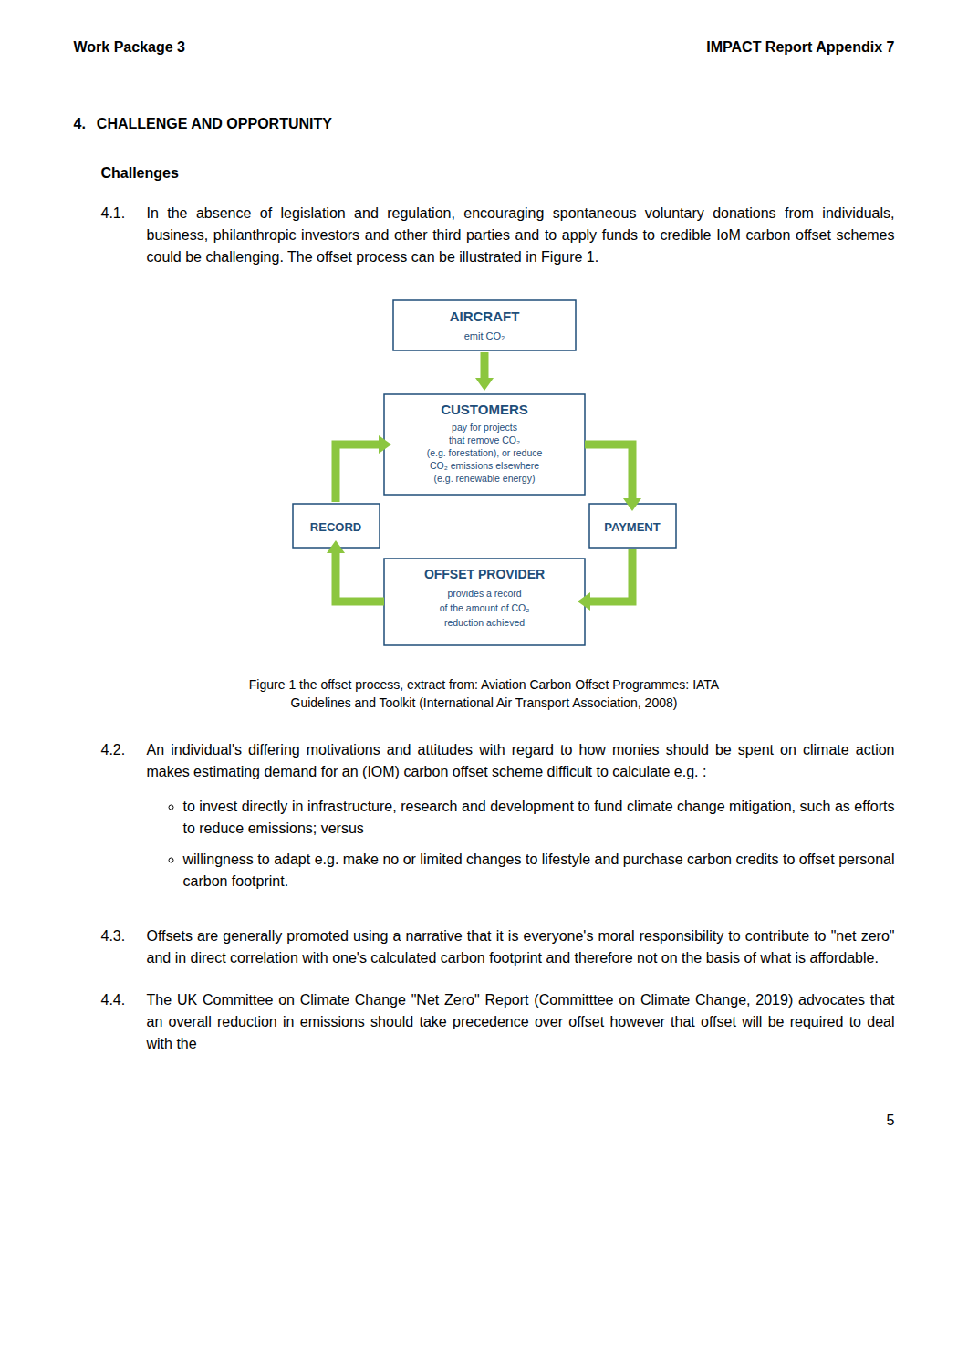Work Package 3 IMPACT Report Appendix 7
4. CHALLENGE AND OPPORTUNITY
Challenges
4.1. In the absence of legislation and regulation, encouraging spontaneous voluntary donations from individuals, business, philanthropic investors and other third parties and to apply funds to credible IoM carbon offset schemes could be challenging. The offset process can be illustrated in Figure 1.
AIRCRAFT emit CO₂ CUSTOMERS pay for projects that remove CO₂ (e.g. forestation), or reduce CO₂ emissions elsewhere (e.g. renewable energy) RECORD PAYMENT OFFSET PROVIDER provides a record of the amount of CO₂ reduction achieved
Figure 1 the offset process, extract from: Aviation Carbon Offset Programmes: IATA Guidelines and Toolkit (International Air Transport Association, 2008)
4.2. An individual's differing motivations and attitudes with regard to how monies should be spent on climate action makes estimating demand for an (IOM) carbon offset scheme difficult to calculate e.g. :
to invest directly in infrastructure, research and development to fund climate change mitigation, such as efforts to reduce emissions; versus
willingness to adapt e.g. make no or limited changes to lifestyle and purchase carbon credits to offset personal carbon footprint.
4.3. Offsets are generally promoted using a narrative that it is everyone's moral responsibility to contribute to "net zero" and in direct correlation with one's calculated carbon footprint and therefore not on the basis of what is affordable.
4.4. The UK Committee on Climate Change "Net Zero" Report (Committtee on Climate Change, 2019) advocates that an overall reduction in emissions should take precedence over offset however that offset will be required to deal with the
5